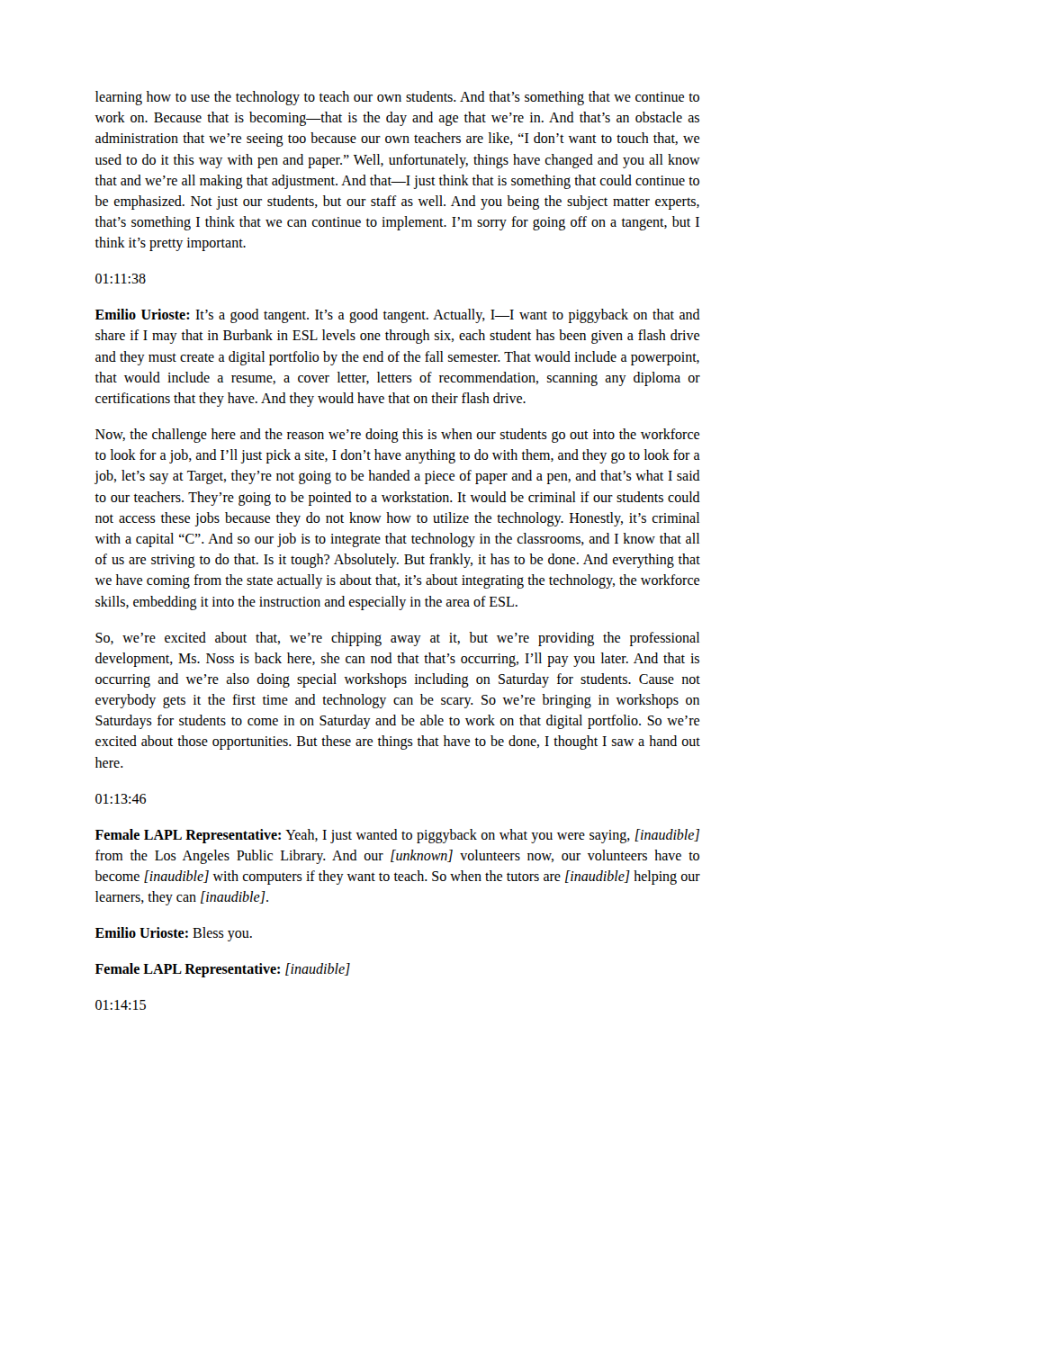learning how to use the technology to teach our own students. And that’s something that we continue to work on. Because that is becoming—that is the day and age that we’re in. And that’s an obstacle as administration that we’re seeing too because our own teachers are like, “I don’t want to touch that, we used to do it this way with pen and paper.” Well, unfortunately, things have changed and you all know that and we’re all making that adjustment. And that—I just think that is something that could continue to be emphasized. Not just our students, but our staff as well. And you being the subject matter experts, that’s something I think that we can continue to implement. I’m sorry for going off on a tangent, but I think it’s pretty important.
01:11:38
Emilio Urioste: It’s a good tangent. It’s a good tangent. Actually, I—I want to piggyback on that and share if I may that in Burbank in ESL levels one through six, each student has been given a flash drive and they must create a digital portfolio by the end of the fall semester. That would include a powerpoint, that would include a resume, a cover letter, letters of recommendation, scanning any diploma or certifications that they have. And they would have that on their flash drive.
Now, the challenge here and the reason we’re doing this is when our students go out into the workforce to look for a job, and I’ll just pick a site, I don’t have anything to do with them, and they go to look for a job, let’s say at Target, they’re not going to be handed a piece of paper and a pen, and that’s what I said to our teachers. They’re going to be pointed to a workstation. It would be criminal if our students could not access these jobs because they do not know how to utilize the technology. Honestly, it’s criminal with a capital “C”. And so our job is to integrate that technology in the classrooms, and I know that all of us are striving to do that. Is it tough? Absolutely. But frankly, it has to be done. And everything that we have coming from the state actually is about that, it’s about integrating the technology, the workforce skills, embedding it into the instruction and especially in the area of ESL.
So, we’re excited about that, we’re chipping away at it, but we’re providing the professional development, Ms. Noss is back here, she can nod that that’s occurring, I’ll pay you later. And that is occurring and we’re also doing special workshops including on Saturday for students. Cause not everybody gets it the first time and technology can be scary. So we’re bringing in workshops on Saturdays for students to come in on Saturday and be able to work on that digital portfolio. So we’re excited about those opportunities. But these are things that have to be done, I thought I saw a hand out here.
01:13:46
Female LAPL Representative: Yeah, I just wanted to piggyback on what you were saying, [inaudible] from the Los Angeles Public Library. And our [unknown] volunteers now, our volunteers have to become [inaudible] with computers if they want to teach. So when the tutors are [inaudible] helping our learners, they can [inaudible].
Emilio Urioste: Bless you.
Female LAPL Representative: [inaudible]
01:14:15